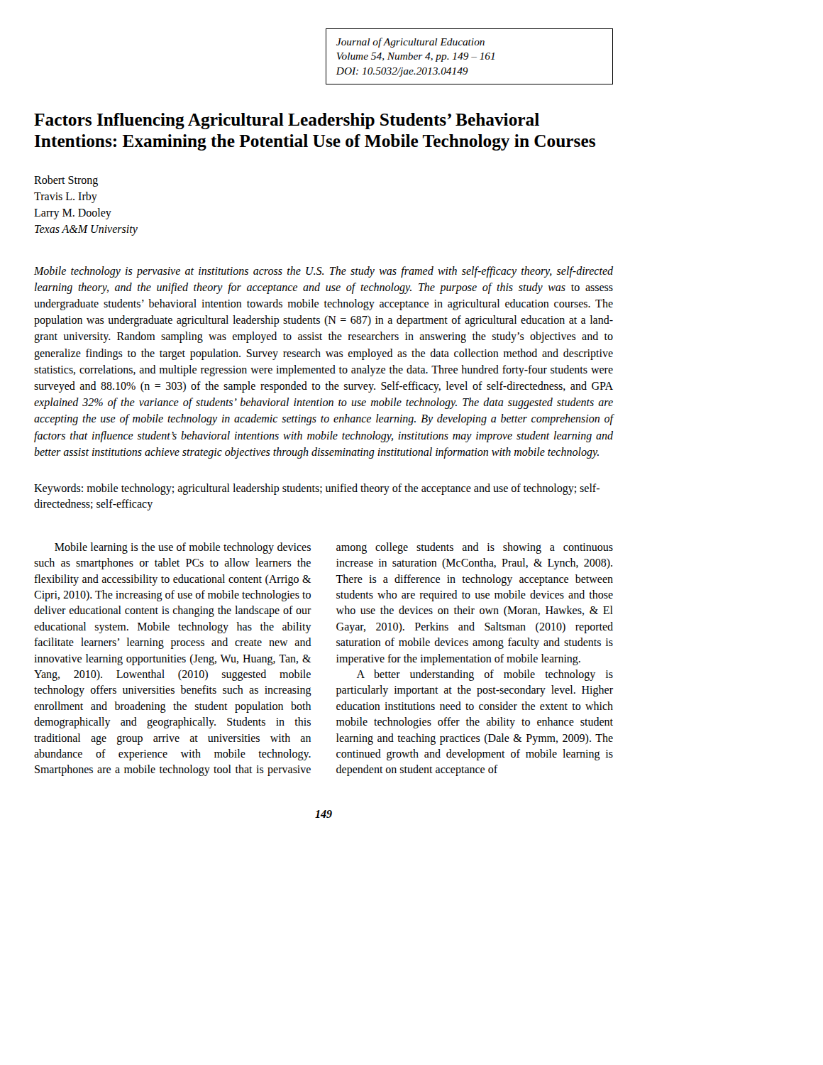Journal of Agricultural Education
Volume 54, Number 4, pp. 149 – 161
DOI: 10.5032/jae.2013.04149
Factors Influencing Agricultural Leadership Students’ Behavioral Intentions: Examining the Potential Use of Mobile Technology in Courses
Robert Strong
Travis L. Irby
Larry M. Dooley
Texas A&M University
Mobile technology is pervasive at institutions across the U.S. The study was framed with self-efficacy theory, self-directed learning theory, and the unified theory for acceptance and use of technology. The purpose of this study was to assess undergraduate students’ behavioral intention towards mobile technology acceptance in agricultural education courses. The population was undergraduate agricultural leadership students (N = 687) in a department of agricultural education at a land-grant university. Random sampling was employed to assist the researchers in answering the study’s objectives and to generalize findings to the target population. Survey research was employed as the data collection method and descriptive statistics, correlations, and multiple regression were implemented to analyze the data. Three hundred forty-four students were surveyed and 88.10% (n = 303) of the sample responded to the survey. Self-efficacy, level of self-directedness, and GPA explained 32% of the variance of students’ behavioral intention to use mobile technology. The data suggested students are accepting the use of mobile technology in academic settings to enhance learning. By developing a better comprehension of factors that influence student’s behavioral intentions with mobile technology, institutions may improve student learning and better assist institutions achieve strategic objectives through disseminating institutional information with mobile technology.
Keywords: mobile technology; agricultural leadership students; unified theory of the acceptance and use of technology; self-directedness; self-efficacy
Mobile learning is the use of mobile technology devices such as smartphones or tablet PCs to allow learners the flexibility and accessibility to educational content (Arrigo & Cipri, 2010). The increasing of use of mobile technologies to deliver educational content is changing the landscape of our educational system. Mobile technology has the ability facilitate learners’ learning process and create new and innovative learning opportunities (Jeng, Wu, Huang, Tan, & Yang, 2010). Lowenthal (2010) suggested mobile technology offers universities benefits such as increasing enrollment and broadening the student population both demographically and geographically. Students in this traditional age group arrive at universities with an abundance of experience with mobile technology. Smartphones are a mobile technology tool that is pervasive among college students and is showing a continuous increase in saturation (McContha, Praul, & Lynch, 2008). There is a difference in technology acceptance between students who are required to use mobile devices and those who use the devices on their own (Moran, Hawkes, & El Gayar, 2010). Perkins and Saltsman (2010) reported saturation of mobile devices among faculty and students is imperative for the implementation of mobile learning.
A better understanding of mobile technology is particularly important at the post-secondary level. Higher education institutions need to consider the extent to which mobile technologies offer the ability to enhance student learning and teaching practices (Dale & Pymm, 2009). The continued growth and development of mobile learning is dependent on student acceptance of
149